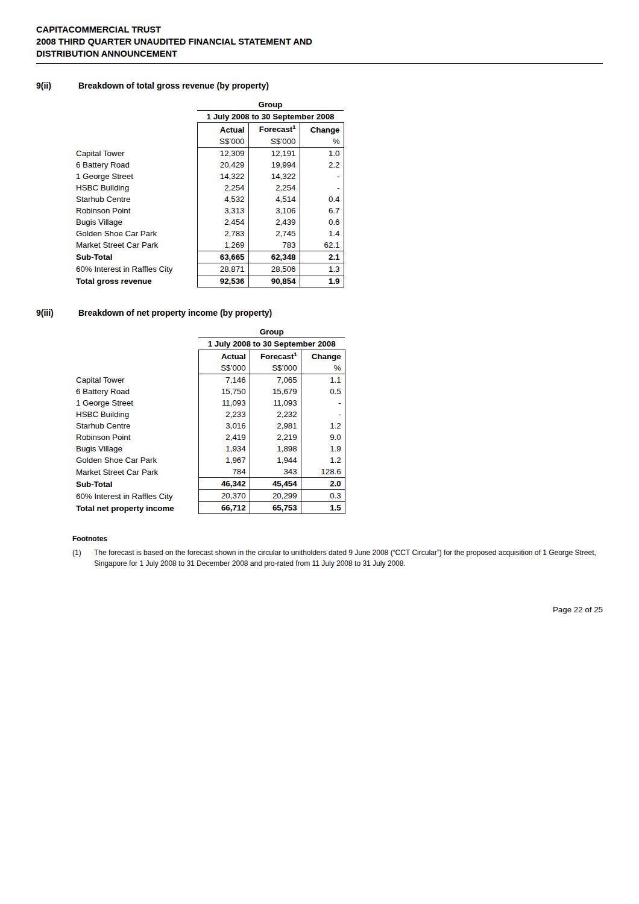CAPITACOMMERCIAL TRUST
2008 THIRD QUARTER UNAUDITED FINANCIAL STATEMENT AND
DISTRIBUTION ANNOUNCEMENT
9(ii) Breakdown of total gross revenue (by property)
| | Group |
| | 1 July 2008 to 30 September 2008 |
| | Actual | Forecast 1 | Change |
| | S$’000 | S$’000 | % |
| Capital Tower | 12,309 | 12,191 | 1.0 |
| 6 Battery Road | 20,429 | 19,994 | 2.2 |
| 1 George Street | 14,322 | 14,322 | - |
| HSBC Building | 2,254 | 2,254 | - |
| Starhub Centre | 4,532 | 4,514 | 0.4 |
| Robinson Point | 3,313 | 3,106 | 6.7 |
| Bugis Village | 2,454 | 2,439 | 0.6 |
| Golden Shoe Car Park | 2,783 | 2,745 | 1.4 |
| Market Street Car Park | 1,269 | 783 | 62.1 |
| Sub-Total | 63,665 | 62,348 | 2.1 |
| 60% Interest in Raffles City | 28,871 | 28,506 | 1.3 |
| Total gross revenue | 92,536 | 90,854 | 1.9 |
9(iii) Breakdown of net property income (by property)
| | Group |
| | 1 July 2008 to 30 September 2008 |
| | Actual | Forecast 1 | Change |
| | S$’000 | S$’000 | % |
| Capital Tower | 7,146 | 7,065 | 1.1 |
| 6 Battery Road | 15,750 | 15,679 | 0.5 |
| 1 George Street | 11,093 | 11,093 | - |
| HSBC Building | 2,233 | 2,232 | - |
| Starhub Centre | 3,016 | 2,981 | 1.2 |
| Robinson Point | 2,419 | 2,219 | 9.0 |
| Bugis Village | 1,934 | 1,898 | 1.9 |
| Golden Shoe Car Park | 1,967 | 1,944 | 1.2 |
| Market Street Car Park | 784 | 343 | 128.6 |
| Sub-Total | 46,342 | 45,454 | 2.0 |
| 60% Interest in Raffles City | 20,370 | 20,299 | 0.3 |
| Total net property income | 66,712 | 65,753 | 1.5 |
Footnotes
(1) The forecast is based on the forecast shown in the circular to unitholders dated 9 June 2008 (“CCT Circular”) for the proposed acquisition of 1 George Street, Singapore for 1 July 2008 to 31 December 2008 and pro-rated from 11 July 2008 to 31 July 2008.
Page 22 of 25